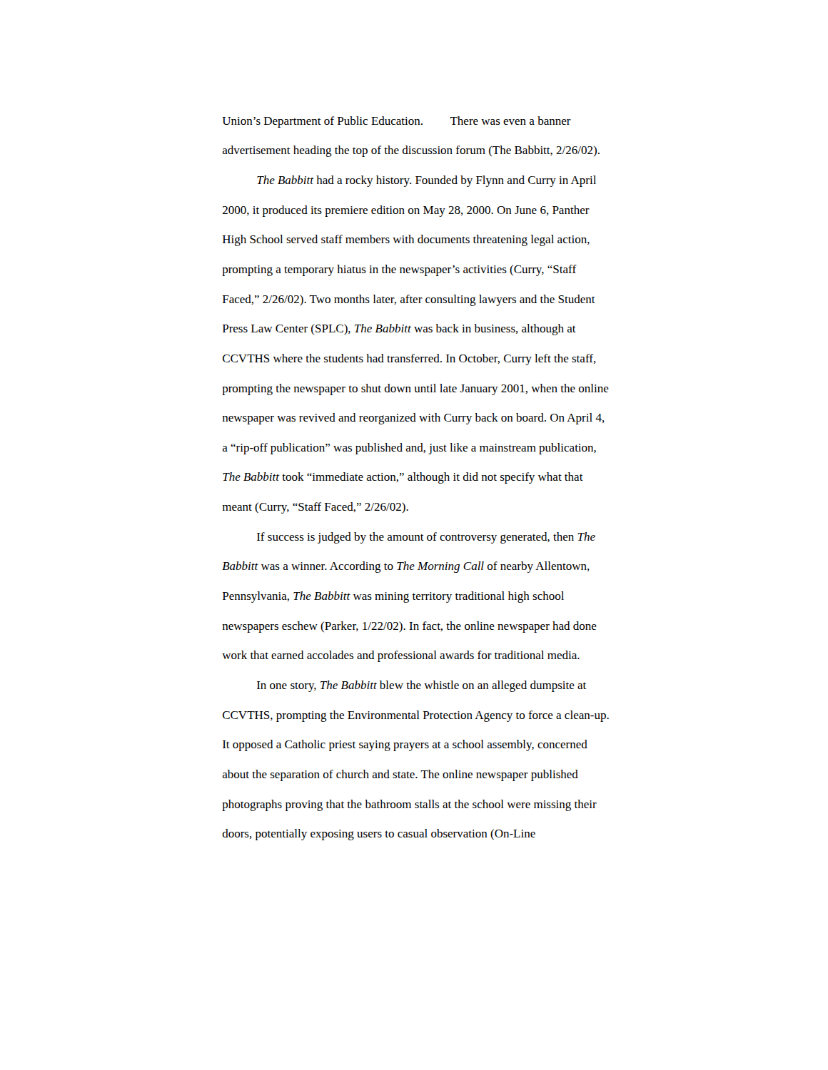Union’s Department of Public Education. There was even a banner advertisement heading the top of the discussion forum (The Babbitt, 2/26/02).
The Babbitt had a rocky history. Founded by Flynn and Curry in April 2000, it produced its premiere edition on May 28, 2000. On June 6, Panther High School served staff members with documents threatening legal action, prompting a temporary hiatus in the newspaper’s activities (Curry, “Staff Faced,” 2/26/02). Two months later, after consulting lawyers and the Student Press Law Center (SPLC), The Babbitt was back in business, although at CCVTHS where the students had transferred. In October, Curry left the staff, prompting the newspaper to shut down until late January 2001, when the online newspaper was revived and reorganized with Curry back on board. On April 4, a “rip-off publication” was published and, just like a mainstream publication, The Babbitt took “immediate action,” although it did not specify what that meant (Curry, “Staff Faced,” 2/26/02).
If success is judged by the amount of controversy generated, then The Babbitt was a winner. According to The Morning Call of nearby Allentown, Pennsylvania, The Babbitt was mining territory traditional high school newspapers eschew (Parker, 1/22/02). In fact, the online newspaper had done work that earned accolades and professional awards for traditional media.
In one story, The Babbitt blew the whistle on an alleged dumpsite at CCVTHS, prompting the Environmental Protection Agency to force a clean-up. It opposed a Catholic priest saying prayers at a school assembly, concerned about the separation of church and state. The online newspaper published photographs proving that the bathroom stalls at the school were missing their doors, potentially exposing users to casual observation (On-Line